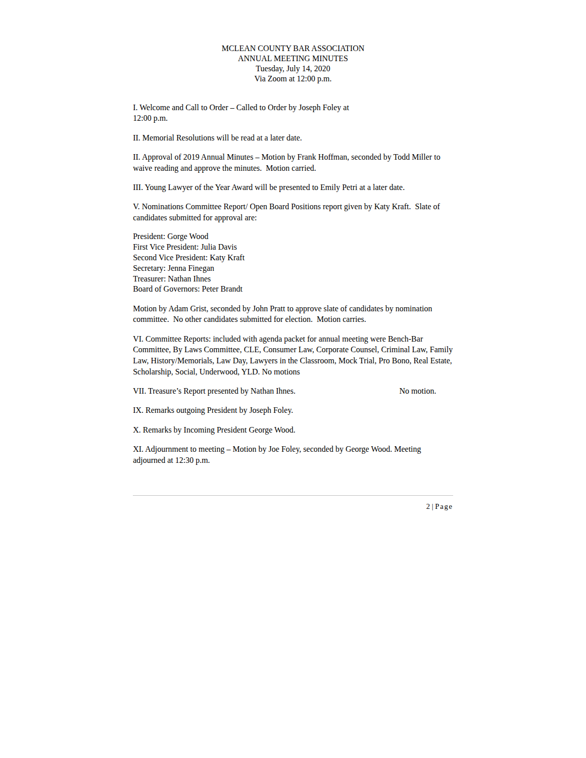MCLEAN COUNTY BAR ASSOCIATION
ANNUAL MEETING MINUTES
Tuesday, July 14, 2020
Via Zoom at 12:00 p.m.
I. Welcome and Call to Order – Called to Order by Joseph Foley at 12:00 p.m.
II. Memorial Resolutions will be read at a later date.
II. Approval of 2019 Annual Minutes – Motion by Frank Hoffman, seconded by Todd Miller to waive reading and approve the minutes. Motion carried.
III. Young Lawyer of the Year Award will be presented to Emily Petri at a later date.
V. Nominations Committee Report/ Open Board Positions report given by Katy Kraft. Slate of candidates submitted for approval are:
President: Gorge Wood
First Vice President: Julia Davis
Second Vice President: Katy Kraft
Secretary: Jenna Finegan
Treasurer: Nathan Ihnes
Board of Governors: Peter Brandt
Motion by Adam Grist, seconded by John Pratt to approve slate of candidates by nomination committee. No other candidates submitted for election. Motion carries.
VI. Committee Reports: included with agenda packet for annual meeting were Bench-Bar Committee, By Laws Committee, CLE, Consumer Law, Corporate Counsel, Criminal Law, Family Law, History/Memorials, Law Day, Lawyers in the Classroom, Mock Trial, Pro Bono, Real Estate, Scholarship, Social, Underwood, YLD. No motions
VII. Treasure’s Report presented by Nathan Ihnes. No motion.
IX. Remarks outgoing President by Joseph Foley.
X. Remarks by Incoming President George Wood.
XI. Adjournment to meeting – Motion by Joe Foley, seconded by George Wood. Meeting adjourned at 12:30 p.m.
2 | Page